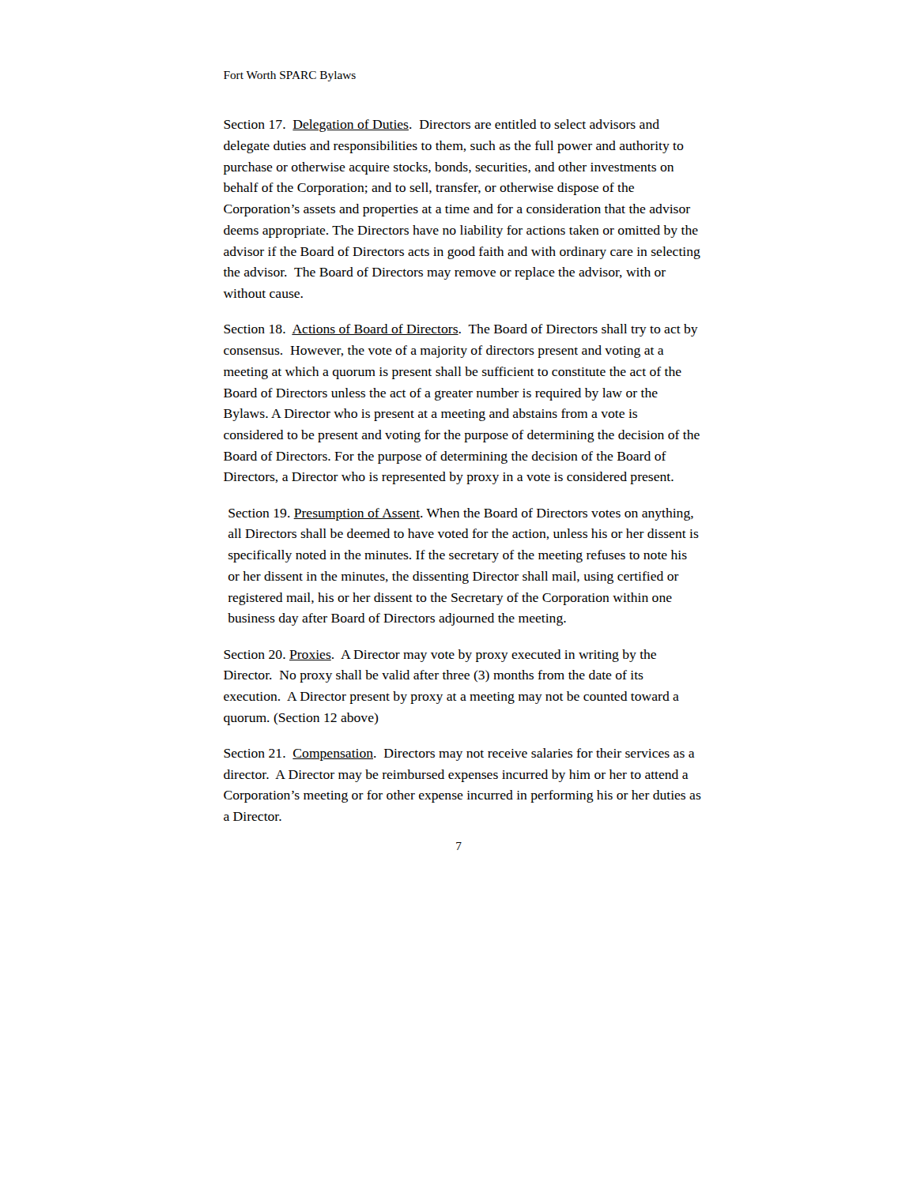Fort Worth SPARC Bylaws
Section 17. Delegation of Duties. Directors are entitled to select advisors and delegate duties and responsibilities to them, such as the full power and authority to purchase or otherwise acquire stocks, bonds, securities, and other investments on behalf of the Corporation; and to sell, transfer, or otherwise dispose of the Corporation’s assets and properties at a time and for a consideration that the advisor deems appropriate. The Directors have no liability for actions taken or omitted by the advisor if the Board of Directors acts in good faith and with ordinary care in selecting the advisor. The Board of Directors may remove or replace the advisor, with or without cause.
Section 18. Actions of Board of Directors. The Board of Directors shall try to act by consensus. However, the vote of a majority of directors present and voting at a meeting at which a quorum is present shall be sufficient to constitute the act of the Board of Directors unless the act of a greater number is required by law or the Bylaws. A Director who is present at a meeting and abstains from a vote is considered to be present and voting for the purpose of determining the decision of the Board of Directors. For the purpose of determining the decision of the Board of Directors, a Director who is represented by proxy in a vote is considered present.
Section 19. Presumption of Assent. When the Board of Directors votes on anything, all Directors shall be deemed to have voted for the action, unless his or her dissent is specifically noted in the minutes. If the secretary of the meeting refuses to note his or her dissent in the minutes, the dissenting Director shall mail, using certified or registered mail, his or her dissent to the Secretary of the Corporation within one business day after Board of Directors adjourned the meeting.
Section 20. Proxies. A Director may vote by proxy executed in writing by the Director. No proxy shall be valid after three (3) months from the date of its execution. A Director present by proxy at a meeting may not be counted toward a quorum. (Section 12 above)
Section 21. Compensation. Directors may not receive salaries for their services as a director. A Director may be reimbursed expenses incurred by him or her to attend a Corporation’s meeting or for other expense incurred in performing his or her duties as a Director.
7